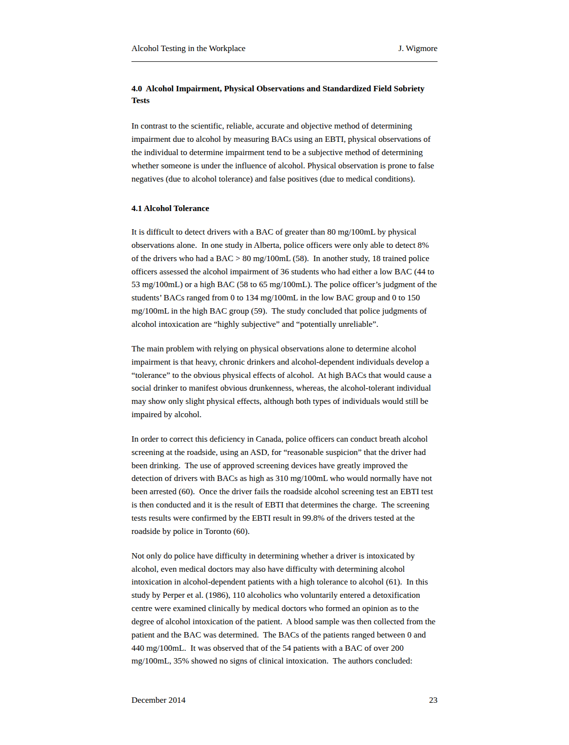Alcohol Testing in the Workplace J. Wigmore
4.0 Alcohol Impairment, Physical Observations and Standardized Field Sobriety Tests
In contrast to the scientific, reliable, accurate and objective method of determining impairment due to alcohol by measuring BACs using an EBTI, physical observations of the individual to determine impairment tend to be a subjective method of determining whether someone is under the influence of alcohol. Physical observation is prone to false negatives (due to alcohol tolerance) and false positives (due to medical conditions).
4.1 Alcohol Tolerance
It is difficult to detect drivers with a BAC of greater than 80 mg/100mL by physical observations alone. In one study in Alberta, police officers were only able to detect 8% of the drivers who had a BAC > 80 mg/100mL (58). In another study, 18 trained police officers assessed the alcohol impairment of 36 students who had either a low BAC (44 to 53 mg/100mL) or a high BAC (58 to 65 mg/100mL). The police officer’s judgment of the students’ BACs ranged from 0 to 134 mg/100mL in the low BAC group and 0 to 150 mg/100mL in the high BAC group (59). The study concluded that police judgments of alcohol intoxication are “highly subjective” and “potentially unreliable”.
The main problem with relying on physical observations alone to determine alcohol impairment is that heavy, chronic drinkers and alcohol-dependent individuals develop a “tolerance” to the obvious physical effects of alcohol. At high BACs that would cause a social drinker to manifest obvious drunkenness, whereas, the alcohol-tolerant individual may show only slight physical effects, although both types of individuals would still be impaired by alcohol.
In order to correct this deficiency in Canada, police officers can conduct breath alcohol screening at the roadside, using an ASD, for “reasonable suspicion” that the driver had been drinking. The use of approved screening devices have greatly improved the detection of drivers with BACs as high as 310 mg/100mL who would normally have not been arrested (60). Once the driver fails the roadside alcohol screening test an EBTI test is then conducted and it is the result of EBTI that determines the charge. The screening tests results were confirmed by the EBTI result in 99.8% of the drivers tested at the roadside by police in Toronto (60).
Not only do police have difficulty in determining whether a driver is intoxicated by alcohol, even medical doctors may also have difficulty with determining alcohol intoxication in alcohol-dependent patients with a high tolerance to alcohol (61). In this study by Perper et al. (1986), 110 alcoholics who voluntarily entered a detoxification centre were examined clinically by medical doctors who formed an opinion as to the degree of alcohol intoxication of the patient. A blood sample was then collected from the patient and the BAC was determined. The BACs of the patients ranged between 0 and 440 mg/100mL. It was observed that of the 54 patients with a BAC of over 200 mg/100mL, 35% showed no signs of clinical intoxication. The authors concluded:
December 2014 23